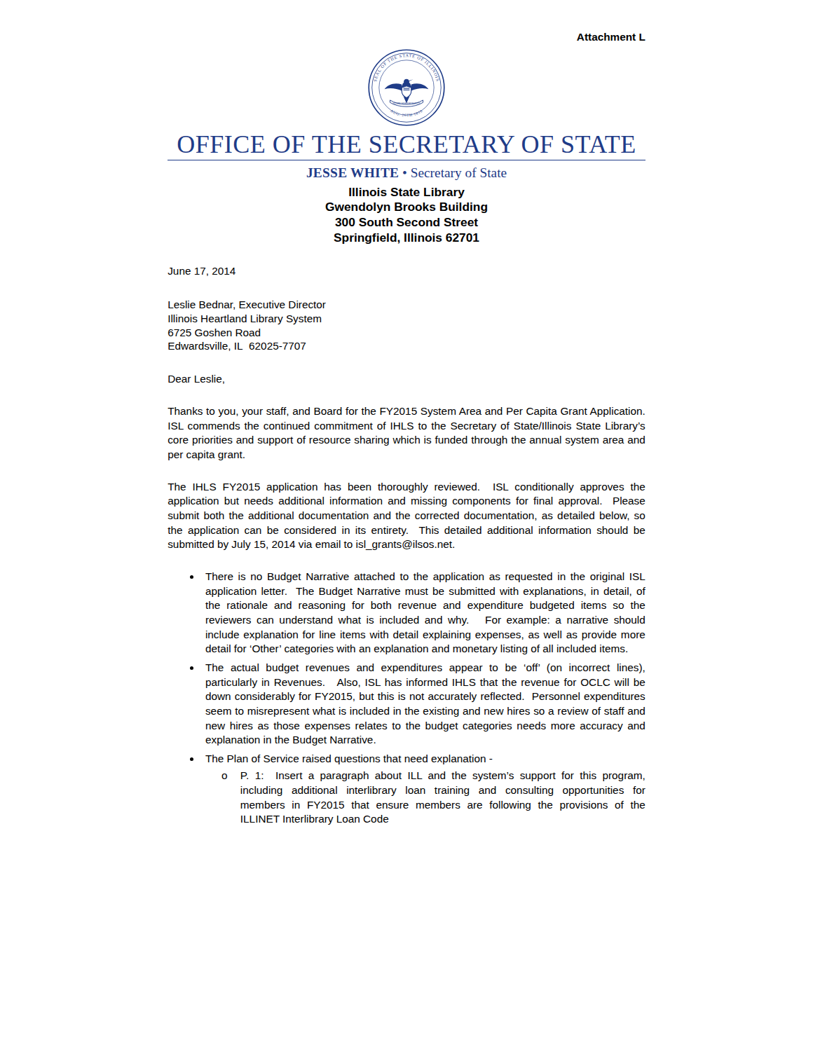Attachment L
SEAL OF THE STATE OF ILLINOIS AUG. 26TH 1818 STATE SOVEREIGNTY
OFFICE OF THE SECRETARY OF STATE
JESSE WHITE • Secretary of State
Illinois State Library
Gwendolyn Brooks Building
300 South Second Street
Springfield, Illinois 62701
June 17, 2014
Leslie Bednar, Executive Director
Illinois Heartland Library System
6725 Goshen Road
Edwardsville, IL 62025-7707
Dear Leslie,
Thanks to you, your staff, and Board for the FY2015 System Area and Per Capita Grant Application. ISL commends the continued commitment of IHLS to the Secretary of State/Illinois State Library’s core priorities and support of resource sharing which is funded through the annual system area and per capita grant.
The IHLS FY2015 application has been thoroughly reviewed. ISL conditionally approves the application but needs additional information and missing components for final approval. Please submit both the additional documentation and the corrected documentation, as detailed below, so the application can be considered in its entirety. This detailed additional information should be submitted by July 15, 2014 via email to isl_grants@ilsos.net.
There is no Budget Narrative attached to the application as requested in the original ISL application letter. The Budget Narrative must be submitted with explanations, in detail, of the rationale and reasoning for both revenue and expenditure budgeted items so the reviewers can understand what is included and why. For example: a narrative should include explanation for line items with detail explaining expenses, as well as provide more detail for ‘Other’ categories with an explanation and monetary listing of all included items.
The actual budget revenues and expenditures appear to be ‘off’ (on incorrect lines), particularly in Revenues. Also, ISL has informed IHLS that the revenue for OCLC will be down considerably for FY2015, but this is not accurately reflected. Personnel expenditures seem to misrepresent what is included in the existing and new hires so a review of staff and new hires as those expenses relates to the budget categories needs more accuracy and explanation in the Budget Narrative.
The Plan of Service raised questions that need explanation -
P. 1: Insert a paragraph about ILL and the system’s support for this program, including additional interlibrary loan training and consulting opportunities for members in FY2015 that ensure members are following the provisions of the ILLINET Interlibrary Loan Code